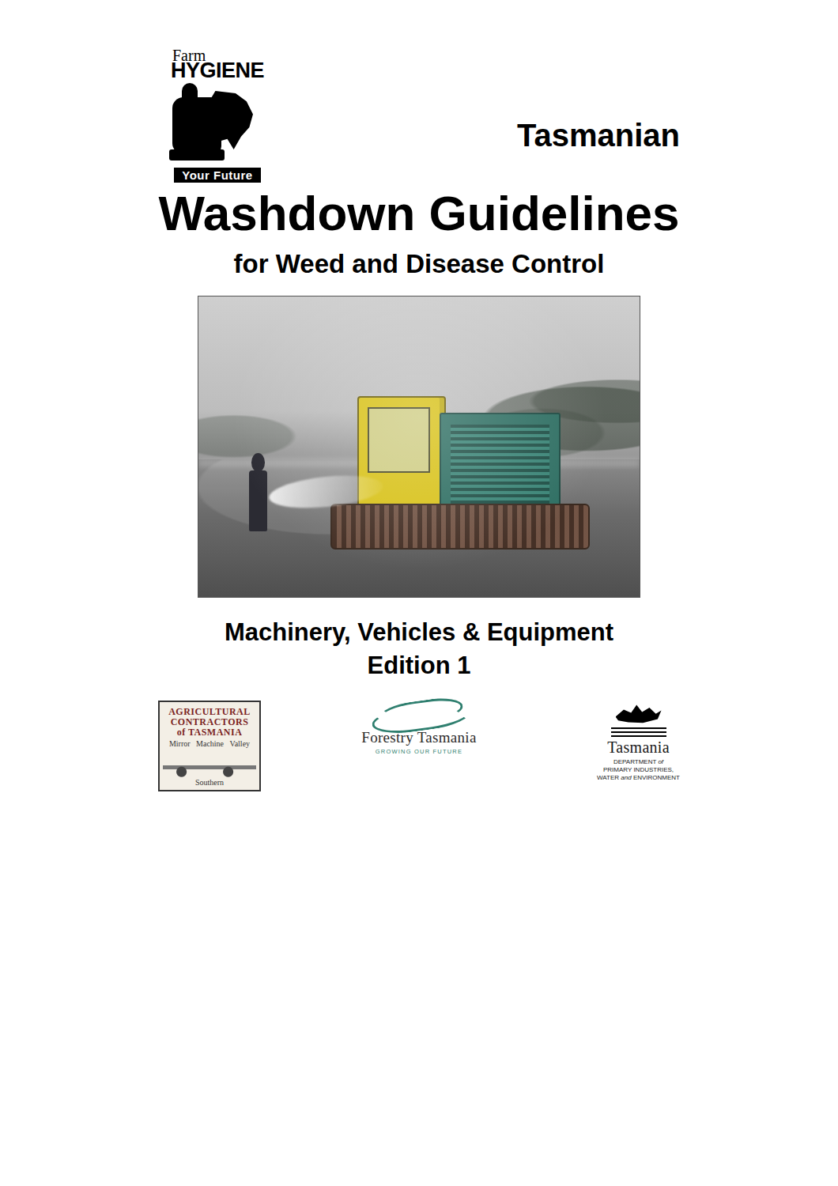Farm
HYGIENE
Your Future
Tasmanian
Washdown Guidelines
for Weed and Disease Control
KOMATSU
Machinery, Vehicles & Equipment
Edition 1
AGRICULTURAL
CONTRACTORS
of TASMANIA
Mirror Machine Valley
Southern
Forestry Tasmania
GROWING OUR FUTURE
Tasmania
DEPARTMENT of
PRIMARY INDUSTRIES,
WATER and ENVIRONMENT